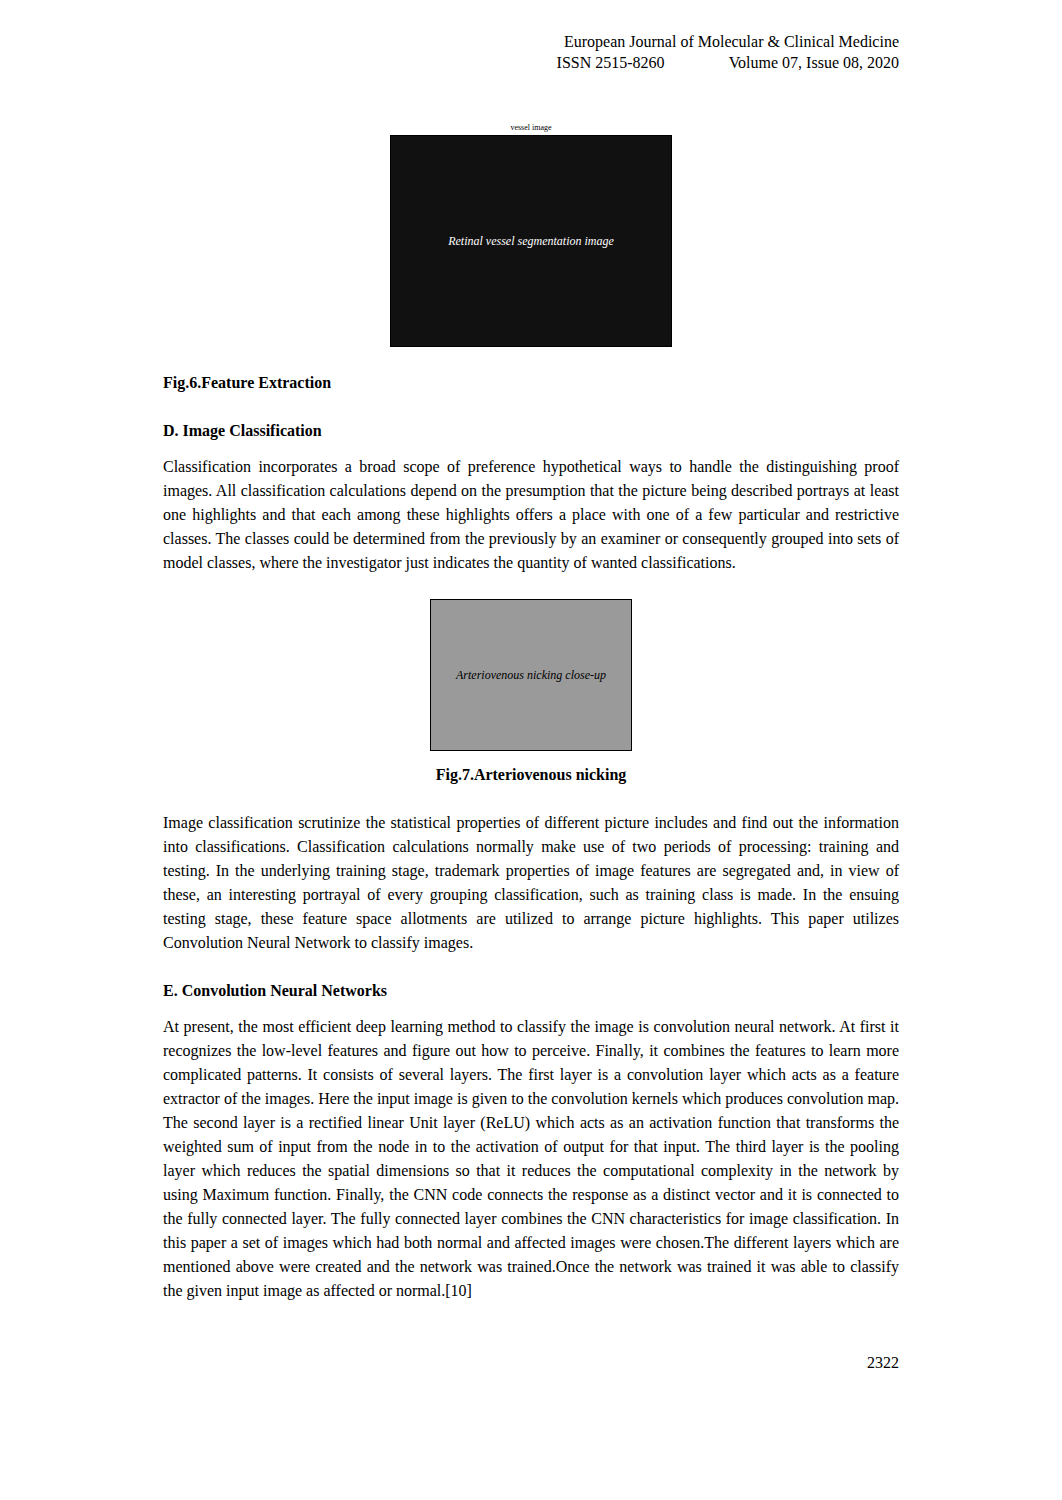European Journal of Molecular & Clinical Medicine ISSN 2515-8260 Volume 07, Issue 08, 2020
vessel image
Retinal vessel segmentation image
Fig.6.Feature Extraction
D. Image Classification
Classification incorporates a broad scope of preference hypothetical ways to handle the distinguishing proof images. All classification calculations depend on the presumption that the picture being described portrays at least one highlights and that each among these highlights offers a place with one of a few particular and restrictive classes. The classes could be determined from the previously by an examiner or consequently grouped into sets of model classes, where the investigator just indicates the quantity of wanted classifications.
Arteriovenous nicking close-up
Fig.7.Arteriovenous nicking
Image classification scrutinize the statistical properties of different picture includes and find out the information into classifications. Classification calculations normally make use of two periods of processing: training and testing. In the underlying training stage, trademark properties of image features are segregated and, in view of these, an interesting portrayal of every grouping classification, such as training class is made. In the ensuing testing stage, these feature space allotments are utilized to arrange picture highlights. This paper utilizes Convolution Neural Network to classify images.
E. Convolution Neural Networks
At present, the most efficient deep learning method to classify the image is convolution neural network. At first it recognizes the low-level features and figure out how to perceive. Finally, it combines the features to learn more complicated patterns. It consists of several layers. The first layer is a convolution layer which acts as a feature extractor of the images. Here the input image is given to the convolution kernels which produces convolution map. The second layer is a rectified linear Unit layer (ReLU) which acts as an activation function that transforms the weighted sum of input from the node in to the activation of output for that input. The third layer is the pooling layer which reduces the spatial dimensions so that it reduces the computational complexity in the network by using Maximum function. Finally, the CNN code connects the response as a distinct vector and it is connected to the fully connected layer. The fully connected layer combines the CNN characteristics for image classification. In this paper a set of images which had both normal and affected images were chosen.The different layers which are mentioned above were created and the network was trained.Once the network was trained it was able to classify the given input image as affected or normal.[10]
2322